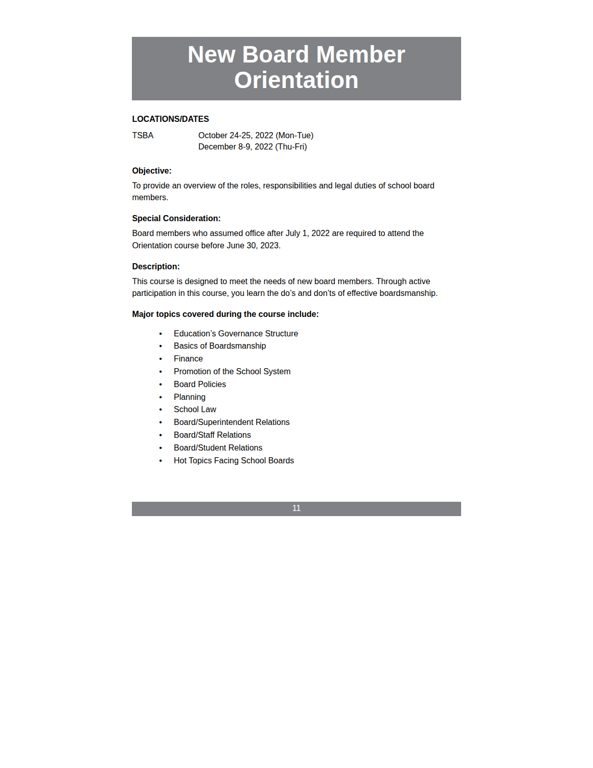New Board Member Orientation
LOCATIONS/DATES
| TSBA | October 24-25, 2022 (Mon-Tue) |
| | December 8-9, 2022 (Thu-Fri) |
Objective:
To provide an overview of the roles, responsibilities and legal duties of school board members.
Special Consideration:
Board members who assumed office after July 1, 2022 are required to attend the Orientation course before June 30, 2023.
Description:
This course is designed to meet the needs of new board members. Through active participation in this course, you learn the do’s and don’ts of effective boardsmanship.
Major topics covered during the course include:
Education’s Governance Structure
Basics of Boardsmanship
Finance
Promotion of the School System
Board Policies
Planning
School Law
Board/Superintendent Relations
Board/Staff Relations
Board/Student Relations
Hot Topics Facing School Boards
11